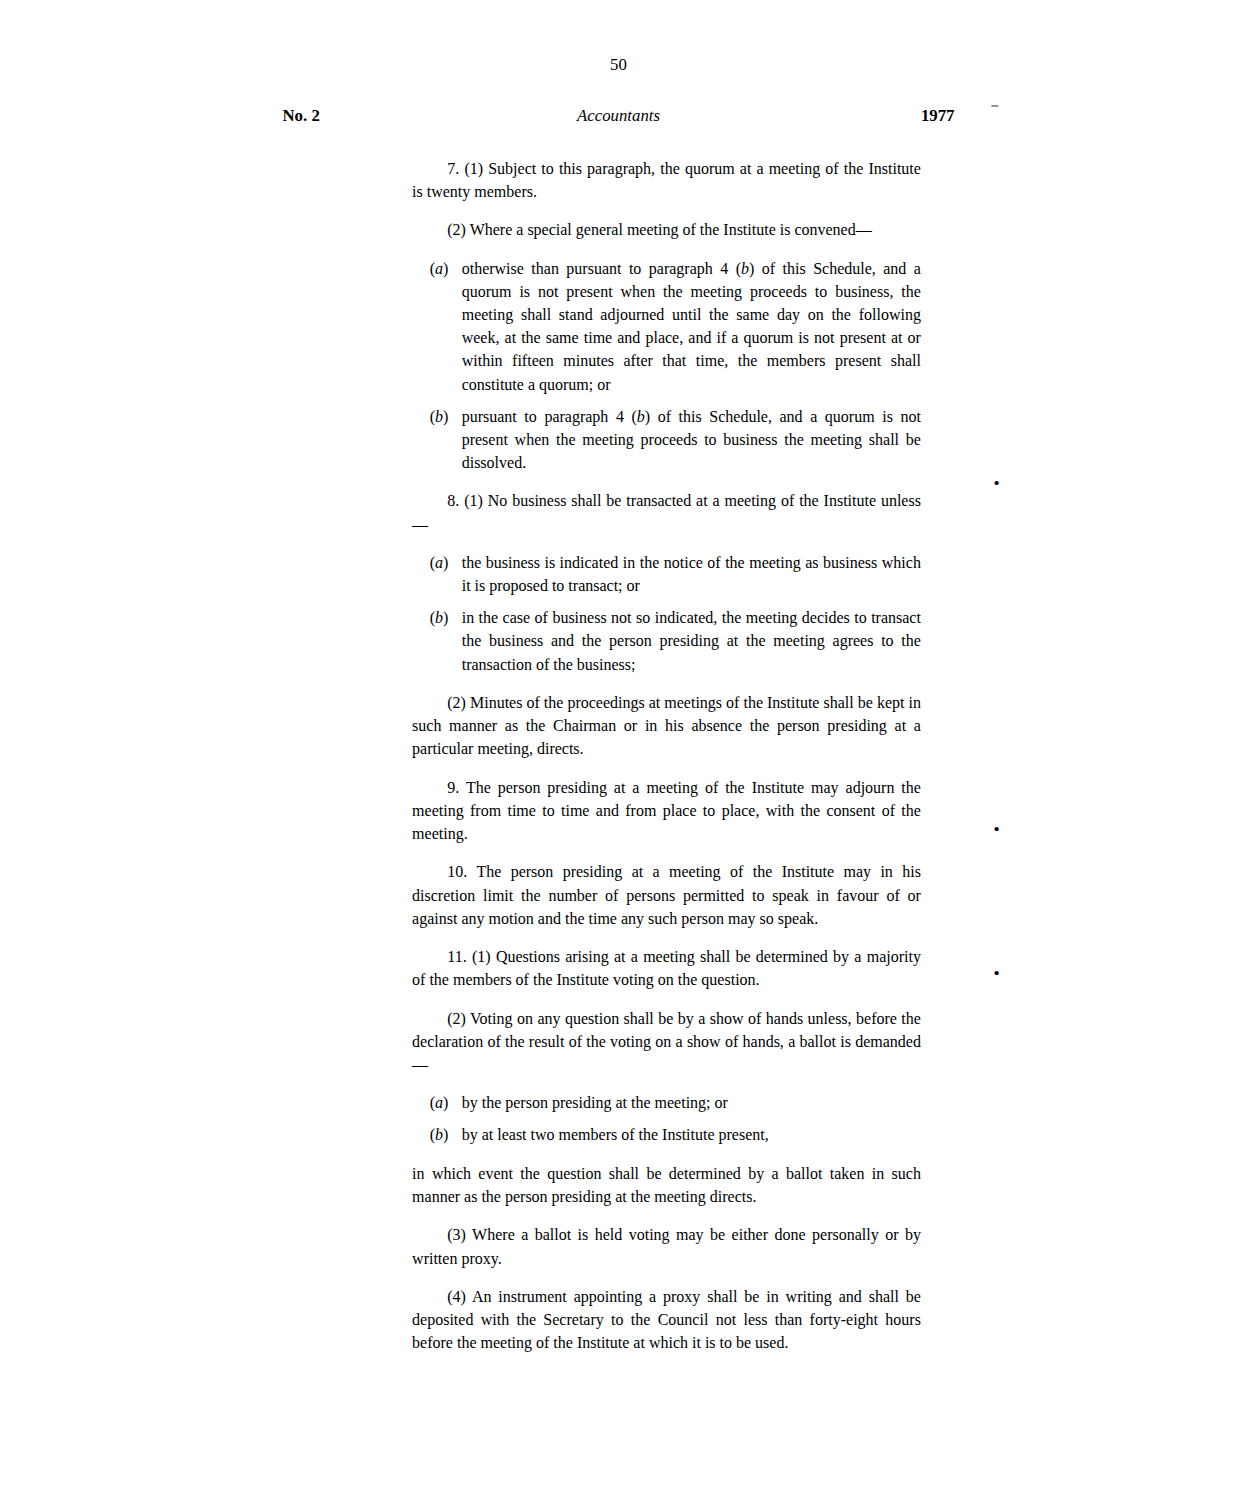50
No. 2 Accountants 1977
⁻ • • •
7. (1) Subject to this paragraph, the quorum at a meeting of the Institute is twenty members.
(2) Where a special general meeting of the Institute is convened—
(a) otherwise than pursuant to paragraph 4 (b) of this Schedule, and a quorum is not present when the meeting proceeds to business, the meeting shall stand adjourned until the same day on the following week, at the same time and place, and if a quorum is not present at or within fifteen minutes after that time, the members present shall constitute a quorum; or
(b) pursuant to paragraph 4 (b) of this Schedule, and a quorum is not present when the meeting proceeds to business the meeting shall be dissolved.
8. (1) No business shall be transacted at a meeting of the Institute unless—
(a) the business is indicated in the notice of the meeting as business which it is proposed to transact; or
(b) in the case of business not so indicated, the meeting decides to transact the business and the person presiding at the meeting agrees to the transaction of the business;
(2) Minutes of the proceedings at meetings of the Institute shall be kept in such manner as the Chairman or in his absence the person presiding at a particular meeting, directs.
9. The person presiding at a meeting of the Institute may adjourn the meeting from time to time and from place to place, with the consent of the meeting.
10. The person presiding at a meeting of the Institute may in his discretion limit the number of persons permitted to speak in favour of or against any motion and the time any such person may so speak.
11. (1) Questions arising at a meeting shall be determined by a majority of the members of the Institute voting on the question.
(2) Voting on any question shall be by a show of hands unless, before the declaration of the result of the voting on a show of hands, a ballot is demanded—
(a) by the person presiding at the meeting; or
(b) by at least two members of the Institute present,
in which event the question shall be determined by a ballot taken in such manner as the person presiding at the meeting directs.
(3) Where a ballot is held voting may be either done personally or by written proxy.
(4) An instrument appointing a proxy shall be in writing and shall be deposited with the Secretary to the Council not less than forty-eight hours before the meeting of the Institute at which it is to be used.